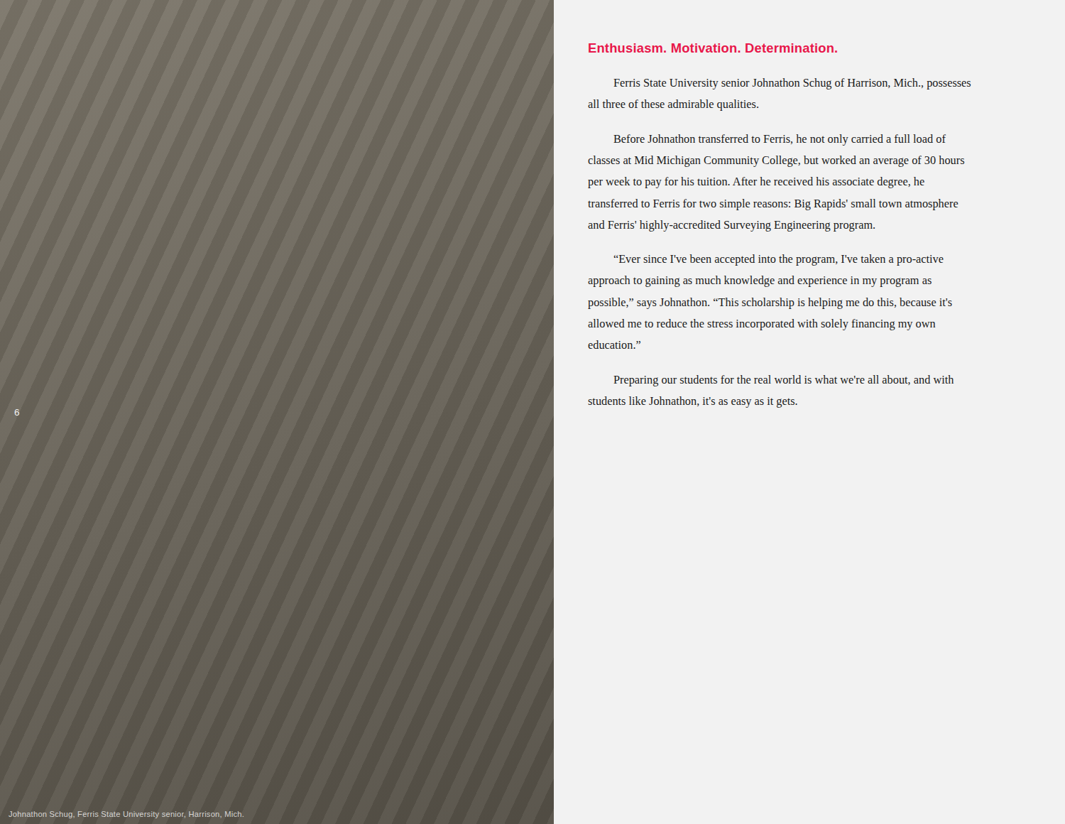Johnathon Schug, Ferris State University senior, Harrison, Mich.
6
Enthusiasm. Motivation. Determination.
Ferris State University senior Johnathon Schug of Harrison, Mich., possesses all three of these admirable qualities.
Before Johnathon transferred to Ferris, he not only carried a full load of classes at Mid Michigan Community College, but worked an average of 30 hours per week to pay for his tuition. After he received his associate degree, he transferred to Ferris for two simple reasons: Big Rapids' small town atmosphere and Ferris' highly-accredited Surveying Engineering program.
“Ever since I've been accepted into the program, I've taken a pro-active approach to gaining as much knowledge and experience in my program as possible,” says Johnathon. “This scholarship is helping me do this, because it's allowed me to reduce the stress incorporated with solely financing my own education.”
Preparing our students for the real world is what we're all about, and with students like Johnathon, it's as easy as it gets.